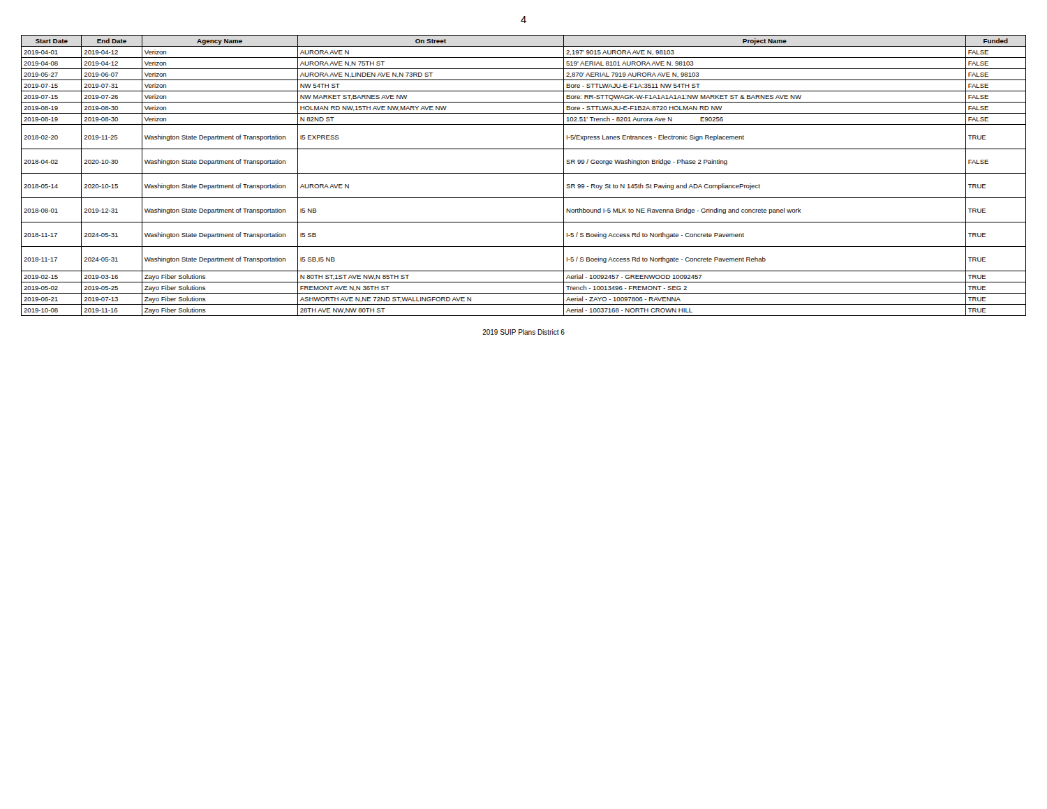4
2019 SUIP Plans District 6
| Start Date | End Date | Agency Name | On Street | Project Name | Funded |
| --- | --- | --- | --- | --- | --- |
| 2019-04-01 | 2019-04-12 | Verizon | AURORA AVE N | 2,197' 9015 AURORA AVE N, 98103 | FALSE |
| 2019-04-08 | 2019-04-12 | Verizon | AURORA AVE N,N 75TH ST | 519' AERIAL 8101 AURORA AVE N. 98103 | FALSE |
| 2019-05-27 | 2019-06-07 | Verizon | AURORA AVE N,LINDEN AVE N,N 73RD ST | 2,870' AERIAL 7919 AURORA AVE N, 98103 | FALSE |
| 2019-07-15 | 2019-07-31 | Verizon | NW 54TH ST | Bore - STTLWAJU-E-F1A:3511 NW 54TH ST | FALSE |
| 2019-07-15 | 2019-07-26 | Verizon | NW MARKET ST,BARNES AVE NW | Bore: RR-STTQWAGK-W-F1A1A1A1A1:NW MARKET ST & BARNES AVE NW | FALSE |
| 2019-08-19 | 2019-08-30 | Verizon | HOLMAN RD NW,15TH AVE NW,MARY AVE NW | Bore - STTLWAJU-E-F1B2A:8720 HOLMAN RD NW | FALSE |
| 2019-08-19 | 2019-08-30 | Verizon | N 82ND ST | 102.51' Trench - 8201 Aurora Ave N E90256 | FALSE |
| 2018-02-20 | 2019-11-25 | Washington State Department of Transportation | I5 EXPRESS | I-5/Express Lanes Entrances - Electronic Sign Replacement | TRUE |
| 2018-04-02 | 2020-10-30 | Washington State Department of Transportation | | SR 99 / George Washington Bridge - Phase 2 Painting | FALSE |
| 2018-05-14 | 2020-10-15 | Washington State Department of Transportation | AURORA AVE N | SR 99 - Roy St to N 145th St Paving and ADA ComplianceProject | TRUE |
| 2018-08-01 | 2019-12-31 | Washington State Department of Transportation | I5 NB | Northbound I-5 MLK to NE Ravenna Bridge - Grinding and concrete panel work | TRUE |
| 2018-11-17 | 2024-05-31 | Washington State Department of Transportation | I5 SB | I-5 / S Boeing Access Rd to Northgate - Concrete Pavement | TRUE |
| 2018-11-17 | 2024-05-31 | Washington State Department of Transportation | I5 SB,I5 NB | I-5 / S Boeing Access Rd to Northgate - Concrete Pavement Rehab | TRUE |
| 2019-02-15 | 2019-03-16 | Zayo Fiber Solutions | N 80TH ST,1ST AVE NW,N 85TH ST | Aerial - 10092457 - GREENWOOD 10092457 | TRUE |
| 2019-05-02 | 2019-05-25 | Zayo Fiber Solutions | FREMONT AVE N,N 36TH ST | Trench - 10013496 - FREMONT - SEG 2 | TRUE |
| 2019-06-21 | 2019-07-13 | Zayo Fiber Solutions | ASHWORTH AVE N,NE 72ND ST,WALLINGFORD AVE N | Aerial - ZAYO - 10097806 - RAVENNA | TRUE |
| 2019-10-08 | 2019-11-16 | Zayo Fiber Solutions | 28TH AVE NW,NW 80TH ST | Aerial - 10037168 - NORTH CROWN HILL | TRUE |